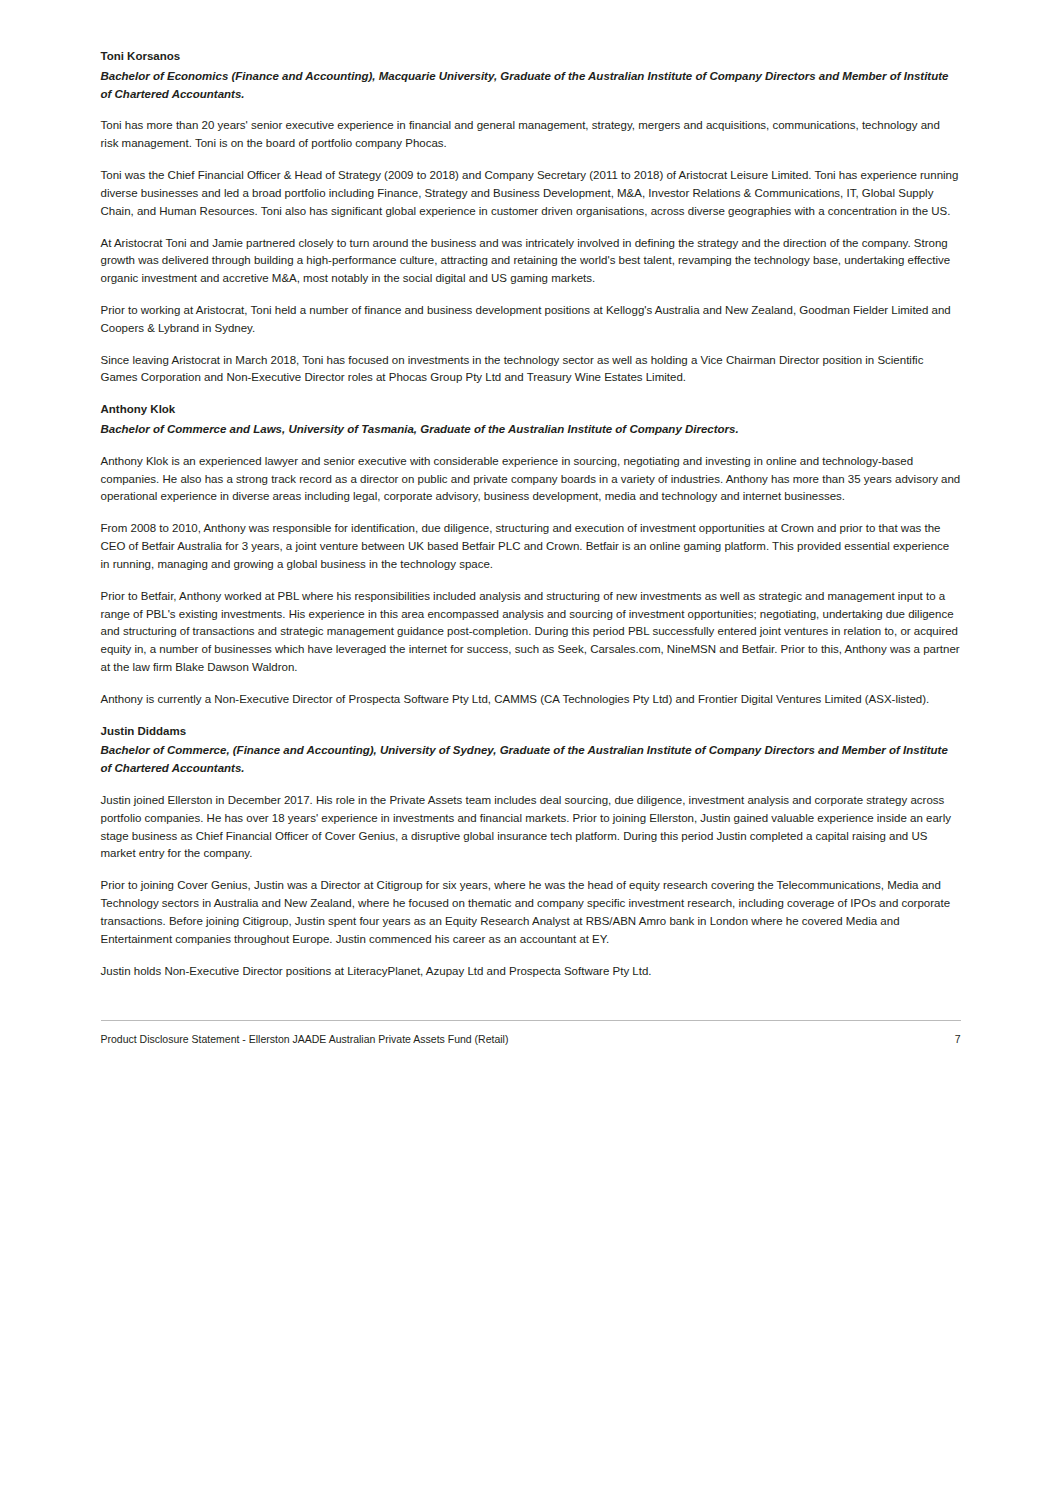Toni Korsanos
Bachelor of Economics (Finance and Accounting), Macquarie University, Graduate of the Australian Institute of Company Directors and Member of Institute of Chartered Accountants.
Toni has more than 20 years' senior executive experience in financial and general management, strategy, mergers and acquisitions, communications, technology and risk management. Toni is on the board of portfolio company Phocas.
Toni was the Chief Financial Officer & Head of Strategy (2009 to 2018) and Company Secretary (2011 to 2018) of Aristocrat Leisure Limited. Toni has experience running diverse businesses and led a broad portfolio including Finance, Strategy and Business Development, M&A, Investor Relations & Communications, IT, Global Supply Chain, and Human Resources. Toni also has significant global experience in customer driven organisations, across diverse geographies with a concentration in the US.
At Aristocrat Toni and Jamie partnered closely to turn around the business and was intricately involved in defining the strategy and the direction of the company. Strong growth was delivered through building a high-performance culture, attracting and retaining the world's best talent, revamping the technology base, undertaking effective organic investment and accretive M&A, most notably in the social digital and US gaming markets.
Prior to working at Aristocrat, Toni held a number of finance and business development positions at Kellogg's Australia and New Zealand, Goodman Fielder Limited and Coopers & Lybrand in Sydney.
Since leaving Aristocrat in March 2018, Toni has focused on investments in the technology sector as well as holding a Vice Chairman Director position in Scientific Games Corporation and Non-Executive Director roles at Phocas Group Pty Ltd and Treasury Wine Estates Limited.
Anthony Klok
Bachelor of Commerce and Laws, University of Tasmania, Graduate of the Australian Institute of Company Directors.
Anthony Klok is an experienced lawyer and senior executive with considerable experience in sourcing, negotiating and investing in online and technology-based companies. He also has a strong track record as a director on public and private company boards in a variety of industries. Anthony has more than 35 years advisory and operational experience in diverse areas including legal, corporate advisory, business development, media and technology and internet businesses.
From 2008 to 2010, Anthony was responsible for identification, due diligence, structuring and execution of investment opportunities at Crown and prior to that was the CEO of Betfair Australia for 3 years, a joint venture between UK based Betfair PLC and Crown. Betfair is an online gaming platform. This provided essential experience in running, managing and growing a global business in the technology space.
Prior to Betfair, Anthony worked at PBL where his responsibilities included analysis and structuring of new investments as well as strategic and management input to a range of PBL's existing investments. His experience in this area encompassed analysis and sourcing of investment opportunities; negotiating, undertaking due diligence and structuring of transactions and strategic management guidance post-completion. During this period PBL successfully entered joint ventures in relation to, or acquired equity in, a number of businesses which have leveraged the internet for success, such as Seek, Carsales.com, NineMSN and Betfair. Prior to this, Anthony was a partner at the law firm Blake Dawson Waldron.
Anthony is currently a Non-Executive Director of Prospecta Software Pty Ltd, CAMMS (CA Technologies Pty Ltd) and Frontier Digital Ventures Limited (ASX-listed).
Justin Diddams
Bachelor of Commerce, (Finance and Accounting), University of Sydney, Graduate of the Australian Institute of Company Directors and Member of Institute of Chartered Accountants.
Justin joined Ellerston in December 2017. His role in the Private Assets team includes deal sourcing, due diligence, investment analysis and corporate strategy across portfolio companies. He has over 18 years' experience in investments and financial markets. Prior to joining Ellerston, Justin gained valuable experience inside an early stage business as Chief Financial Officer of Cover Genius, a disruptive global insurance tech platform. During this period Justin completed a capital raising and US market entry for the company.
Prior to joining Cover Genius, Justin was a Director at Citigroup for six years, where he was the head of equity research covering the Telecommunications, Media and Technology sectors in Australia and New Zealand, where he focused on thematic and company specific investment research, including coverage of IPOs and corporate transactions. Before joining Citigroup, Justin spent four years as an Equity Research Analyst at RBS/ABN Amro bank in London where he covered Media and Entertainment companies throughout Europe. Justin commenced his career as an accountant at EY.
Justin holds Non-Executive Director positions at LiteracyPlanet, Azupay Ltd and Prospecta Software Pty Ltd.
Product Disclosure Statement - Ellerston JAADE Australian Private Assets Fund (Retail) 7